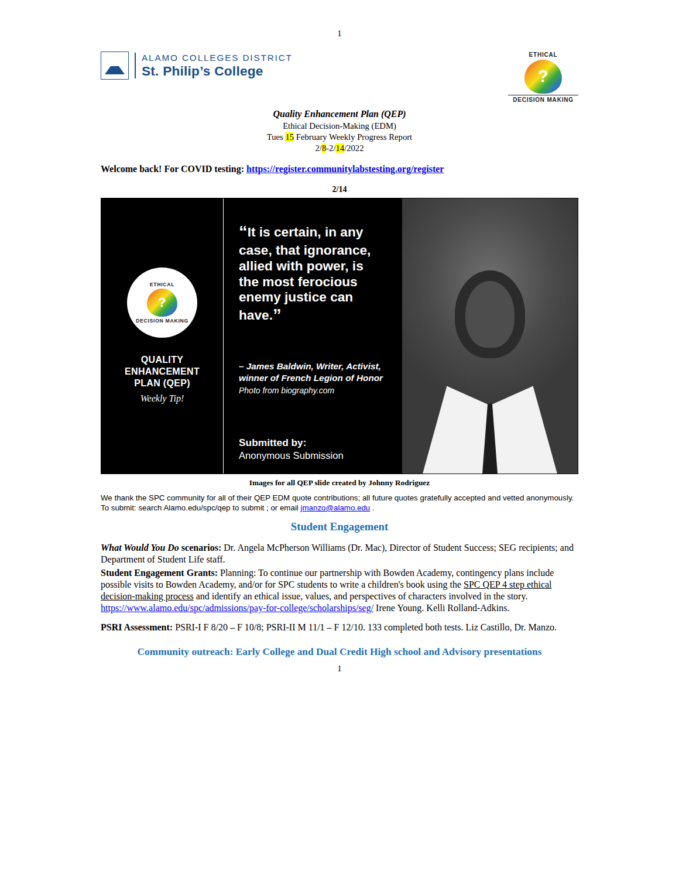1
ALAMO COLLEGES DISTRICT
St. Philip’s College
ETHICAL
DECISION MAKING
Quality Enhancement Plan (QEP)
Ethical Decision-Making (EDM)
Tues 15 February Weekly Progress Report
2/8-2/14/2022
Welcome back! For COVID testing: https://register.communitylabstesting.org/register
2/14
ETHICAL
DECISION MAKING
QUALITY
ENHANCEMENT
PLAN (QEP)
Weekly Tip!
“It is certain, in any case, that ignorance, allied with power, is the most ferocious enemy justice can have.”
– James Baldwin, Writer, Activist, winner of French Legion of Honor Photo from biography.com
Submitted by:
Anonymous Submission
Images for all QEP slide created by Johnny Rodriguez
We thank the SPC community for all of their QEP EDM quote contributions; all future quotes gratefully accepted and vetted anonymously.
To submit: search Alamo.edu/spc/qep to submit ; or email jmanzo@alamo.edu .
Student Engagement
What Would You Do scenarios: Dr. Angela McPherson Williams (Dr. Mac), Director of Student Success; SEG recipients; and Department of Student Life staff.
Student Engagement Grants: Planning: To continue our partnership with Bowden Academy, contingency plans include possible visits to Bowden Academy, and/or for SPC students to write a children's book using the SPC QEP 4 step ethical decision-making process and identify an ethical issue, values, and perspectives of characters involved in the story. https://www.alamo.edu/spc/admissions/pay-for-college/scholarships/seg/ Irene Young. Kelli Rolland-Adkins.
PSRI Assessment: PSRI-I F 8/20 – F 10/8; PSRI-II M 11/1 – F 12/10. 133 completed both tests. Liz Castillo, Dr. Manzo.
Community outreach: Early College and Dual Credit High school and Advisory presentations
1